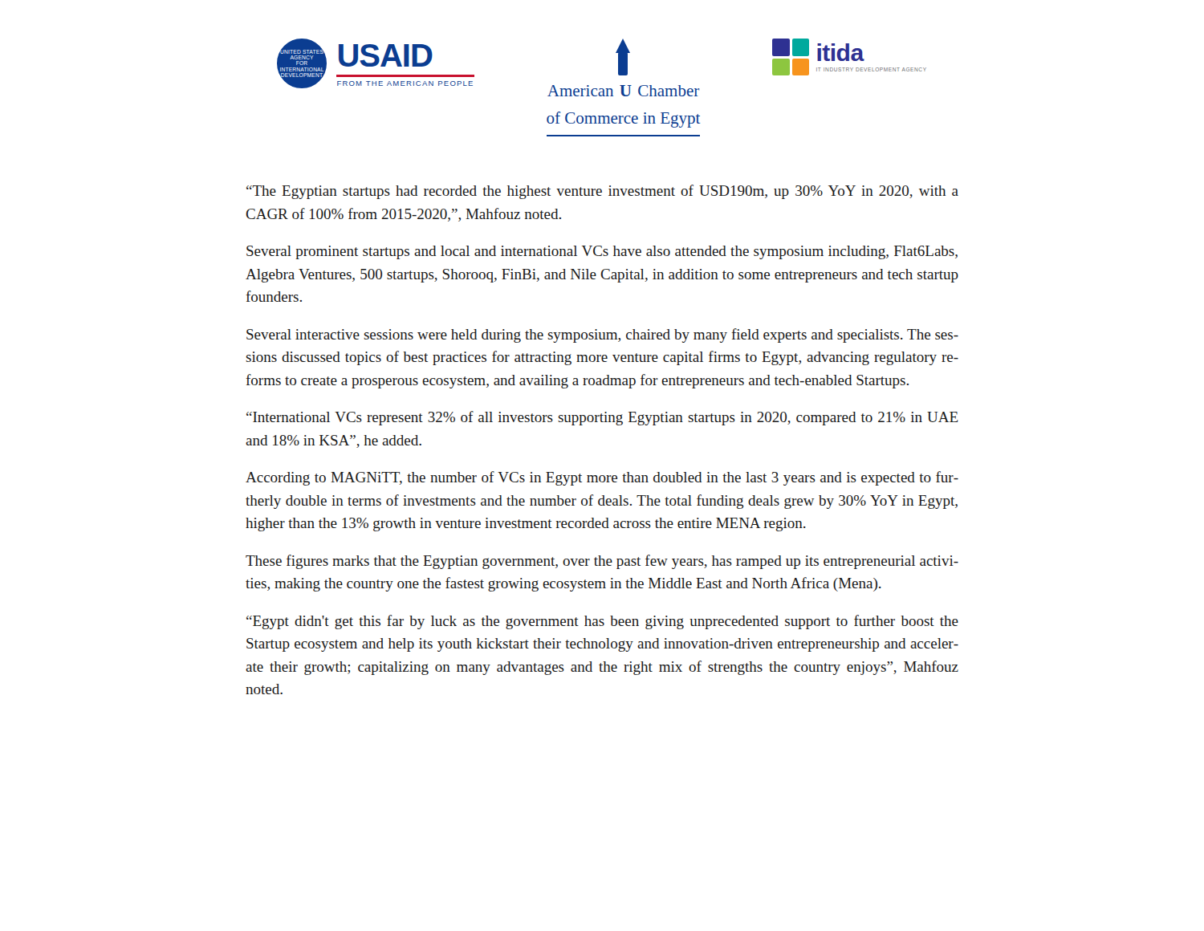UNITED STATES AGENCY
FOR
INTERNATIONAL
DEVELOPMENT
USAID
FROM THE AMERICAN PEOPLE
American U Chamber
of Commerce in Egypt
itida IT INDUSTRY DEVELOPMENT AGENCY
“The Egyptian startups had recorded the highest venture investment of USD190m, up 30% YoY in 2020, with a CAGR of 100% from 2015-2020,”, Mahfouz noted.
Several prominent startups and local and international VCs have also attended the symposium including, Flat6Labs, Algebra Ventures, 500 startups, Shorooq, FinBi, and Nile Capital, in addition to some entrepreneurs and tech startup founders.
Several interactive sessions were held during the symposium, chaired by many field experts and specialists. The sessions discussed topics of best practices for attracting more venture capital firms to Egypt, advancing regulatory reforms to create a prosperous ecosystem, and availing a roadmap for entrepreneurs and tech-enabled Startups.
“International VCs represent 32% of all investors supporting Egyptian startups in 2020, compared to 21% in UAE and 18% in KSA”, he added.
According to MAGNiTT, the number of VCs in Egypt more than doubled in the last 3 years and is expected to furtherly double in terms of investments and the number of deals. The total funding deals grew by 30% YoY in Egypt, higher than the 13% growth in venture investment recorded across the entire MENA region.
These figures marks that the Egyptian government, over the past few years, has ramped up its entrepreneurial activities, making the country one the fastest growing ecosystem in the Middle East and North Africa (Mena).
“Egypt didn't get this far by luck as the government has been giving unprecedented support to further boost the Startup ecosystem and help its youth kickstart their technology and innovation-driven entrepreneurship and accelerate their growth; capitalizing on many advantages and the right mix of strengths the country enjoys”, Mahfouz noted.